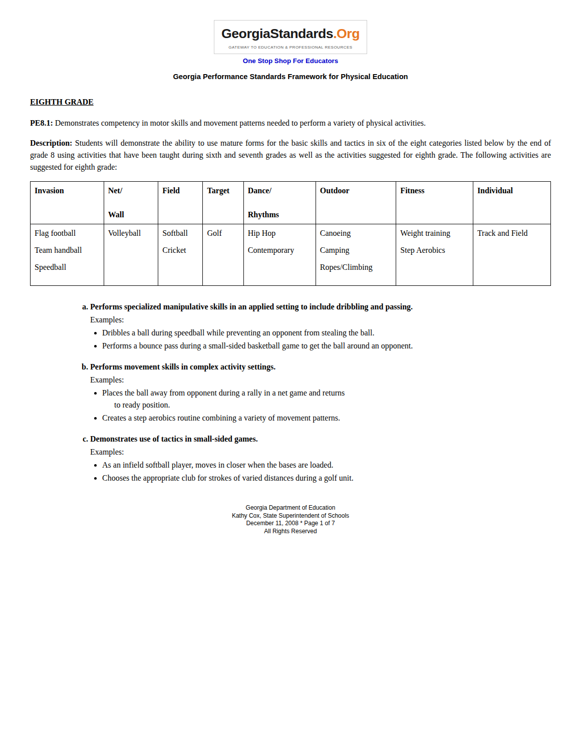Georgia Standards.Org GATEWAY TO EDUCATION & PROFESSIONAL RESOURCES
One Stop Shop For Educators
Georgia Performance Standards Framework for Physical Education
EIGHTH GRADE
PE8.1: Demonstrates competency in motor skills and movement patterns needed to perform a variety of physical activities.
Description: Students will demonstrate the ability to use mature forms for the basic skills and tactics in six of the eight categories listed below by the end of grade 8 using activities that have been taught during sixth and seventh grades as well as the activities suggested for eighth grade. The following activities are suggested for eighth grade:
| Invasion | Net/ Wall | Field | Target | Dance/ Rhythms | Outdoor | Fitness | Individual |
| --- | --- | --- | --- | --- | --- | --- | --- |
| Flag football Team handball Speedball | Volleyball | Softball Cricket | Golf | Hip Hop Contemporary | Canoeing Camping Ropes/Climbing | Weight training Step Aerobics | Track and Field |
Performs specialized manipulative skills in an applied setting to include dribbling and passing.
Examples:
Dribbles a ball during speedball while preventing an opponent from stealing the ball.
Performs a bounce pass during a small-sided basketball game to get the ball around an opponent.
Performs movement skills in complex activity settings.
Examples:
Places the ball away from opponent during a rally in a net game and returns to ready position.
Creates a step aerobics routine combining a variety of movement patterns.
Demonstrates use of tactics in small-sided games.
Examples:
As an infield softball player, moves in closer when the bases are loaded.
Chooses the appropriate club for strokes of varied distances during a golf unit.
Georgia Department of Education
Kathy Cox, State Superintendent of Schools
December 11, 2008 * Page 1 of 7
All Rights Reserved